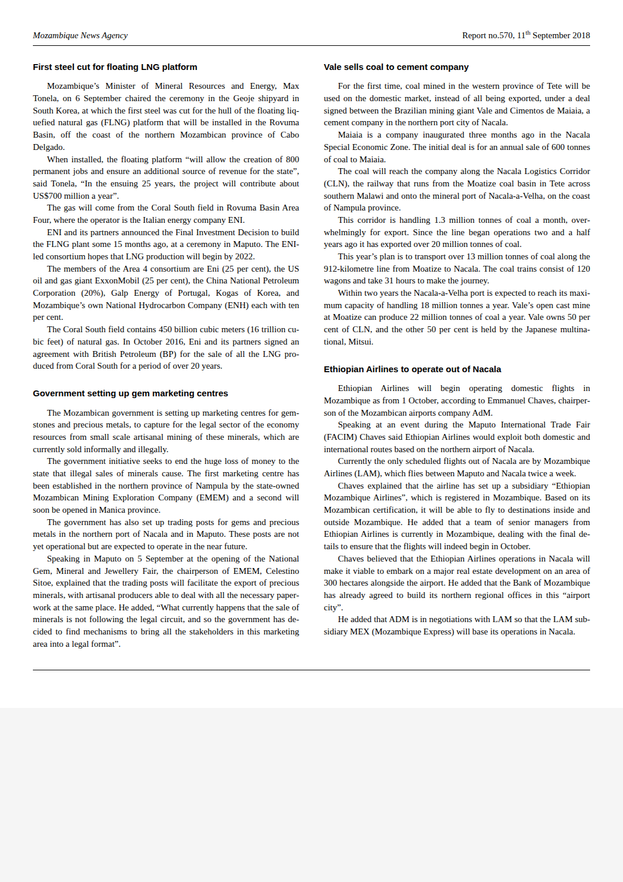Mozambique News Agency
Report no.570, 11th September 2018
First steel cut for floating LNG platform
Mozambique’s Minister of Mineral Resources and Energy, Max Tonela, on 6 September chaired the ceremony in the Geoje shipyard in South Korea, at which the first steel was cut for the hull of the floating liquefied natural gas (FLNG) platform that will be installed in the Rovuma Basin, off the coast of the northern Mozambican province of Cabo Delgado.
When installed, the floating platform “will allow the creation of 800 permanent jobs and ensure an additional source of revenue for the state”, said Tonela, “In the ensuing 25 years, the project will contribute about US$700 million a year”.
The gas will come from the Coral South field in Rovuma Basin Area Four, where the operator is the Italian energy company ENI.
ENI and its partners announced the Final Investment Decision to build the FLNG plant some 15 months ago, at a ceremony in Maputo. The ENI-led consortium hopes that LNG production will begin by 2022.
The members of the Area 4 consortium are Eni (25 per cent), the US oil and gas giant ExxonMobil (25 per cent), the China National Petroleum Corporation (20%), Galp Energy of Portugal, Kogas of Korea, and Mozambique’s own National Hydrocarbon Company (ENH) each with ten per cent.
The Coral South field contains 450 billion cubic meters (16 trillion cubic feet) of natural gas. In October 2016, Eni and its partners signed an agreement with British Petroleum (BP) for the sale of all the LNG produced from Coral South for a period of over 20 years.
Government setting up gem marketing centres
The Mozambican government is setting up marketing centres for gemstones and precious metals, to capture for the legal sector of the economy resources from small scale artisanal mining of these minerals, which are currently sold informally and illegally.
The government initiative seeks to end the huge loss of money to the state that illegal sales of minerals cause. The first marketing centre has been established in the northern province of Nampula by the state-owned Mozambican Mining Exploration Company (EMEM) and a second will soon be opened in Manica province.
The government has also set up trading posts for gems and precious metals in the northern port of Nacala and in Maputo. These posts are not yet operational but are expected to operate in the near future.
Speaking in Maputo on 5 September at the opening of the National Gem, Mineral and Jewellery Fair, the chairperson of EMEM, Celestino Sitoe, explained that the trading posts will facilitate the export of precious minerals, with artisanal producers able to deal with all the necessary paperwork at the same place. He added, “What currently happens that the sale of minerals is not following the legal circuit, and so the government has decided to find mechanisms to bring all the stakeholders in this marketing area into a legal format”.
Vale sells coal to cement company
For the first time, coal mined in the western province of Tete will be used on the domestic market, instead of all being exported, under a deal signed between the Brazilian mining giant Vale and Cimentos de Maiaia, a cement company in the northern port city of Nacala.
Maiaia is a company inaugurated three months ago in the Nacala Special Economic Zone. The initial deal is for an annual sale of 600 tonnes of coal to Maiaia.
The coal will reach the company along the Nacala Logistics Corridor (CLN), the railway that runs from the Moatize coal basin in Tete across southern Malawi and onto the mineral port of Nacala-a-Velha, on the coast of Nampula province.
This corridor is handling 1.3 million tonnes of coal a month, overwhelmingly for export. Since the line began operations two and a half years ago it has exported over 20 million tonnes of coal.
This year’s plan is to transport over 13 million tonnes of coal along the 912-kilometre line from Moatize to Nacala. The coal trains consist of 120 wagons and take 31 hours to make the journey.
Within two years the Nacala-a-Velha port is expected to reach its maximum capacity of handling 18 million tonnes a year. Vale’s open cast mine at Moatize can produce 22 million tonnes of coal a year. Vale owns 50 per cent of CLN, and the other 50 per cent is held by the Japanese multinational, Mitsui.
Ethiopian Airlines to operate out of Nacala
Ethiopian Airlines will begin operating domestic flights in Mozambique as from 1 October, according to Emmanuel Chaves, chairperson of the Mozambican airports company AdM.
Speaking at an event during the Maputo International Trade Fair (FACIM) Chaves said Ethiopian Airlines would exploit both domestic and international routes based on the northern airport of Nacala.
Currently the only scheduled flights out of Nacala are by Mozambique Airlines (LAM), which flies between Maputo and Nacala twice a week.
Chaves explained that the airline has set up a subsidiary “Ethiopian Mozambique Airlines”, which is registered in Mozambique. Based on its Mozambican certification, it will be able to fly to destinations inside and outside Mozambique. He added that a team of senior managers from Ethiopian Airlines is currently in Mozambique, dealing with the final details to ensure that the flights will indeed begin in October.
Chaves believed that the Ethiopian Airlines operations in Nacala will make it viable to embark on a major real estate development on an area of 300 hectares alongside the airport. He added that the Bank of Mozambique has already agreed to build its northern regional offices in this “airport city”.
He added that ADM is in negotiations with LAM so that the LAM subsidiary MEX (Mozambique Express) will base its operations in Nacala.